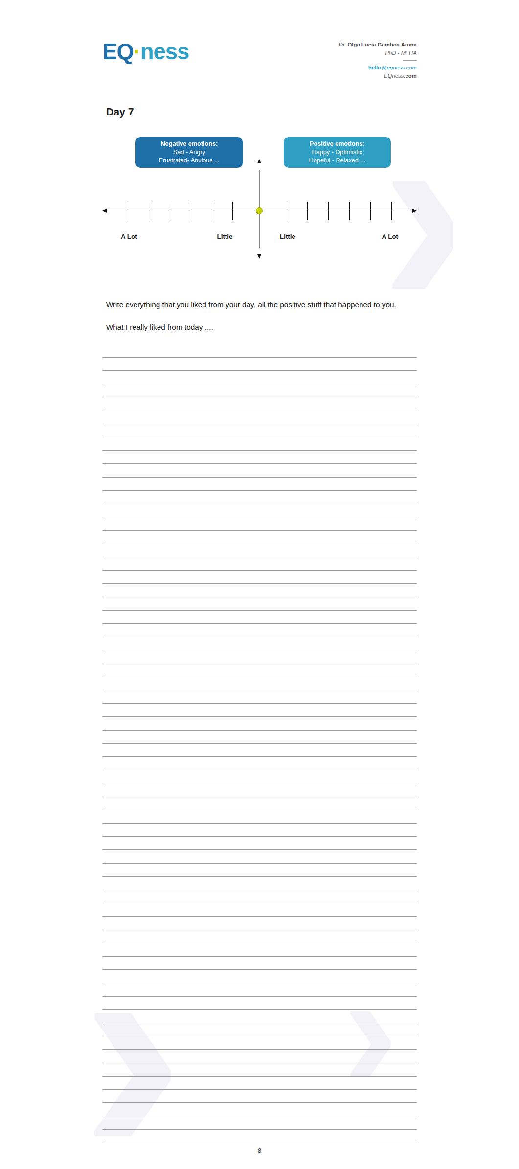›
›
›
EQ·ness
Dr. Olga Lucia Gamboa Arana
PhD - MFHA
hello@egness.com
EQness.com
Day 7
Negative emotions:
Sad - Angry
Frustrated- Anxious ...
Positive emotions:
Happy - Optimistic
Hopeful - Relaxed ...
A Lot Little Little A Lot
Write everything that you liked from your day, all the positive stuff that happened to you.
What I really liked from today ....
8